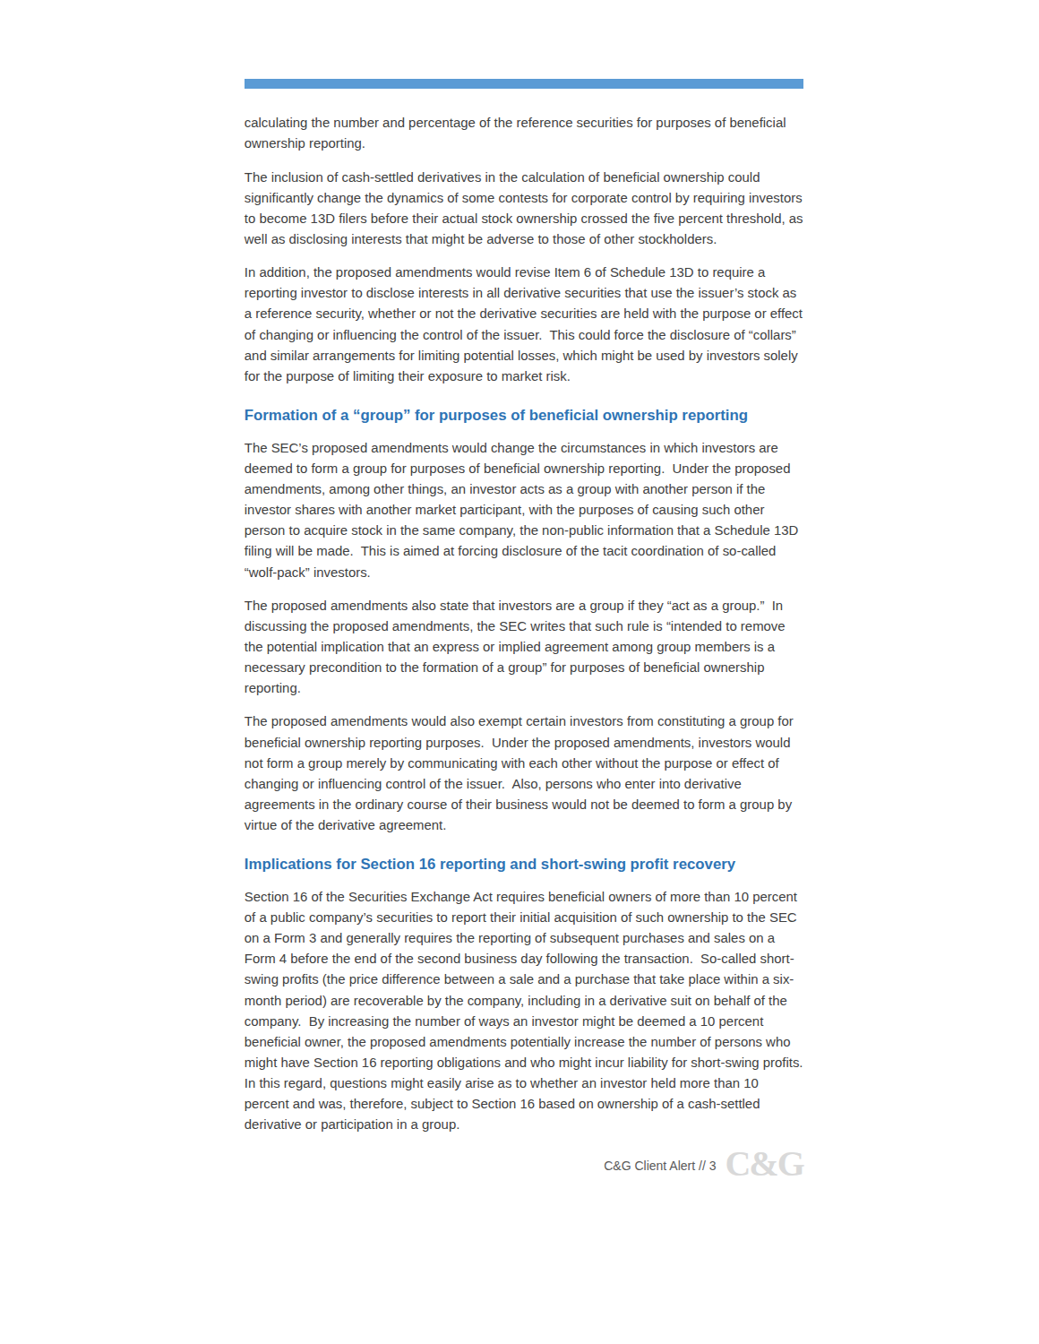calculating the number and percentage of the reference securities for purposes of beneficial ownership reporting.
The inclusion of cash-settled derivatives in the calculation of beneficial ownership could significantly change the dynamics of some contests for corporate control by requiring investors to become 13D filers before their actual stock ownership crossed the five percent threshold, as well as disclosing interests that might be adverse to those of other stockholders.
In addition, the proposed amendments would revise Item 6 of Schedule 13D to require a reporting investor to disclose interests in all derivative securities that use the issuer’s stock as a reference security, whether or not the derivative securities are held with the purpose or effect of changing or influencing the control of the issuer. This could force the disclosure of “collars” and similar arrangements for limiting potential losses, which might be used by investors solely for the purpose of limiting their exposure to market risk.
Formation of a “group” for purposes of beneficial ownership reporting
The SEC’s proposed amendments would change the circumstances in which investors are deemed to form a group for purposes of beneficial ownership reporting. Under the proposed amendments, among other things, an investor acts as a group with another person if the investor shares with another market participant, with the purposes of causing such other person to acquire stock in the same company, the non-public information that a Schedule 13D filing will be made. This is aimed at forcing disclosure of the tacit coordination of so-called “wolf-pack” investors.
The proposed amendments also state that investors are a group if they “act as a group.” In discussing the proposed amendments, the SEC writes that such rule is “intended to remove the potential implication that an express or implied agreement among group members is a necessary precondition to the formation of a group” for purposes of beneficial ownership reporting.
The proposed amendments would also exempt certain investors from constituting a group for beneficial ownership reporting purposes. Under the proposed amendments, investors would not form a group merely by communicating with each other without the purpose or effect of changing or influencing control of the issuer. Also, persons who enter into derivative agreements in the ordinary course of their business would not be deemed to form a group by virtue of the derivative agreement.
Implications for Section 16 reporting and short-swing profit recovery
Section 16 of the Securities Exchange Act requires beneficial owners of more than 10 percent of a public company’s securities to report their initial acquisition of such ownership to the SEC on a Form 3 and generally requires the reporting of subsequent purchases and sales on a Form 4 before the end of the second business day following the transaction. So-called short-swing profits (the price difference between a sale and a purchase that take place within a six-month period) are recoverable by the company, including in a derivative suit on behalf of the company. By increasing the number of ways an investor might be deemed a 10 percent beneficial owner, the proposed amendments potentially increase the number of persons who might have Section 16 reporting obligations and who might incur liability for short-swing profits. In this regard, questions might easily arise as to whether an investor held more than 10 percent and was, therefore, subject to Section 16 based on ownership of a cash-settled derivative or participation in a group.
C&G Client Alert // 3
C&G